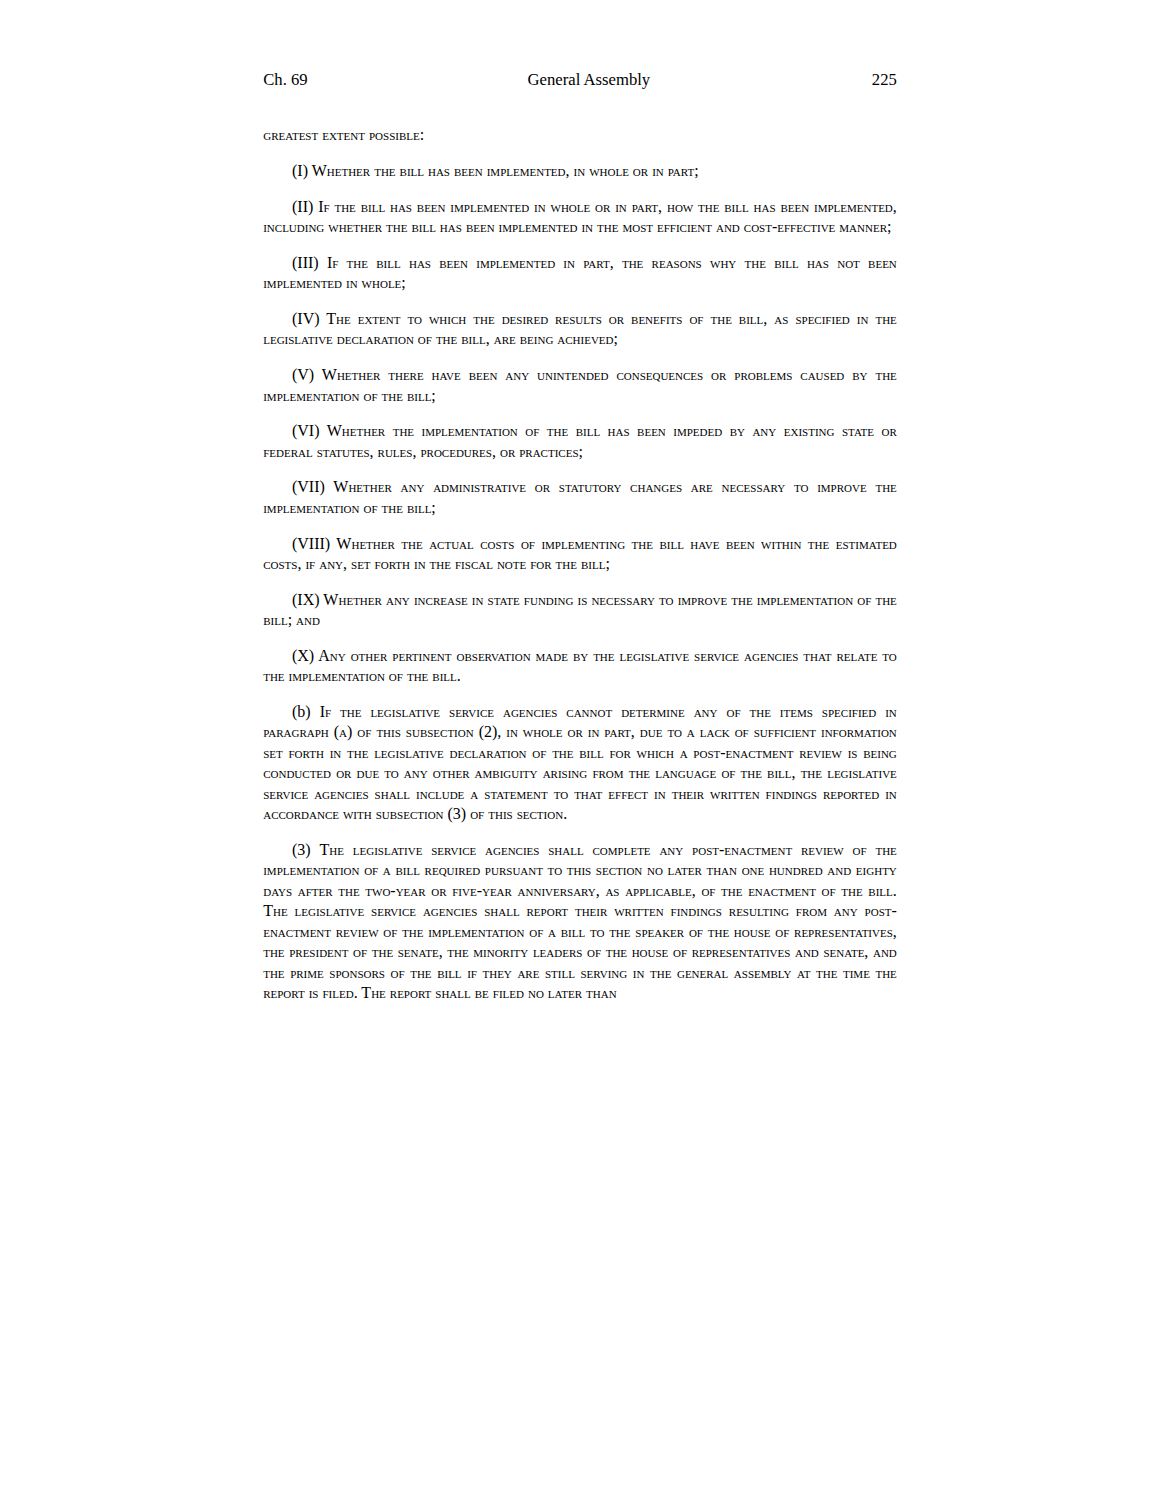Ch. 69
General Assembly
225
greatest extent possible:
(I) Whether the bill has been implemented, in whole or in part;
(II) If the bill has been implemented in whole or in part, how the bill has been implemented, including whether the bill has been implemented in the most efficient and cost-effective manner;
(III) If the bill has been implemented in part, the reasons why the bill has not been implemented in whole;
(IV) The extent to which the desired results or benefits of the bill, as specified in the legislative declaration of the bill, are being achieved;
(V) Whether there have been any unintended consequences or problems caused by the implementation of the bill;
(VI) Whether the implementation of the bill has been impeded by any existing state or federal statutes, rules, procedures, or practices;
(VII) Whether any administrative or statutory changes are necessary to improve the implementation of the bill;
(VIII) Whether the actual costs of implementing the bill have been within the estimated costs, if any, set forth in the fiscal note for the bill;
(IX) Whether any increase in state funding is necessary to improve the implementation of the bill; and
(X) Any other pertinent observation made by the legislative service agencies that relate to the implementation of the bill.
(b) If the legislative service agencies cannot determine any of the items specified in paragraph (a) of this subsection (2), in whole or in part, due to a lack of sufficient information set forth in the legislative declaration of the bill for which a post-enactment review is being conducted or due to any other ambiguity arising from the language of the bill, the legislative service agencies shall include a statement to that effect in their written findings reported in accordance with subsection (3) of this section.
(3) The legislative service agencies shall complete any post-enactment review of the implementation of a bill required pursuant to this section no later than one hundred and eighty days after the two-year or five-year anniversary, as applicable, of the enactment of the bill. The legislative service agencies shall report their written findings resulting from any post-enactment review of the implementation of a bill to the speaker of the house of representatives, the president of the senate, the minority leaders of the house of representatives and senate, and the prime sponsors of the bill if they are still serving in the general assembly at the time the report is filed. The report shall be filed no later than